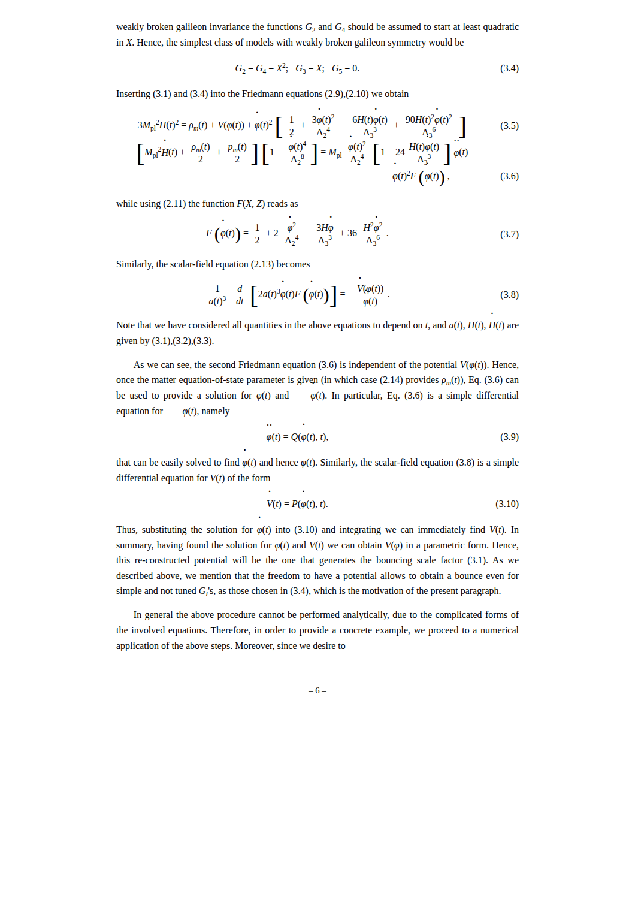weakly broken galileon invariance the functions G2 and G4 should be assumed to start at least quadratic in X. Hence, the simplest class of models with weakly broken galileon symmetry would be
G2 = G4 = X2; G3 = X; G5 = 0.
(3.4)
Inserting (3.1) and (3.4) into the Friedmann equations (2.9),(2.10) we obtain
| 3 M pl 2 H ( t ) 2 = ρ m ( t ) + V ( φ ( t )) + φ ( t ) 2 [ 1 2 + 3 φ ( t ) 2 Λ 2 4 − 6 H ( t ) φ ( t ) Λ 3 3 + 90 H ( t ) 2 φ ( t ) 2 Λ 3 6 ] | (3.5) |
| [ M pl 2 H ( t ) + ρ m ( t ) 2 + p m ( t ) 2 ] [ 1 − φ ( t ) 4 Λ 2 8 ] = M pl φ ( t ) 2 Λ 2 4 [ 1 − 24 H ( t ) φ ( t ) Λ 3 3 ] φ ( t ) | |
| − φ ( t ) 2 F ( φ ( t ) ) , | (3.6) |
while using (2.11) the function F(X, Z) reads as
F (φ(t)) = 12 + 2 φ2 Λ24 − 3Hφ Λ33 + 36 H2φ2 Λ36.
(3.7)
Similarly, the scalar-field equation (2.13) becomes
1 a(t)3 ddt [2a(t)3φ(t)F (φ(t))] = −V(φ(t)) φ(t).
(3.8)
Note that we have considered all quantities in the above equations to depend on t, and a(t), H(t), H(t) are given by (3.1),(3.2),(3.3).
As we can see, the second Friedmann equation (3.6) is independent of the potential V(φ(t)). Hence, once the matter equation-of-state parameter is given (in which case (2.14) provides ρm(t)), Eq. (3.6) can be used to provide a solution for φ(t) and φ(t). In particular, Eq. (3.6) is a simple differential equation for φ(t), namely
φ(t) = Q(φ(t), t),
(3.9)
that can be easily solved to find φ(t) and hence φ(t). Similarly, the scalar-field equation (3.8) is a simple differential equation for V(t) of the form
V(t) = P(φ(t), t).
(3.10)
Thus, substituting the solution for φ(t) into (3.10) and integrating we can immediately find V(t). In summary, having found the solution for φ(t) and V(t) we can obtain V(φ) in a parametric form. Hence, this re-constructed potential will be the one that generates the bouncing scale factor (3.1). As we described above, we mention that the freedom to have a potential allows to obtain a bounce even for simple and not tuned GI's, as those chosen in (3.4), which is the motivation of the present paragraph.
In general the above procedure cannot be performed analytically, due to the complicated forms of the involved equations. Therefore, in order to provide a concrete example, we proceed to a numerical application of the above steps. Moreover, since we desire to
– 6 –